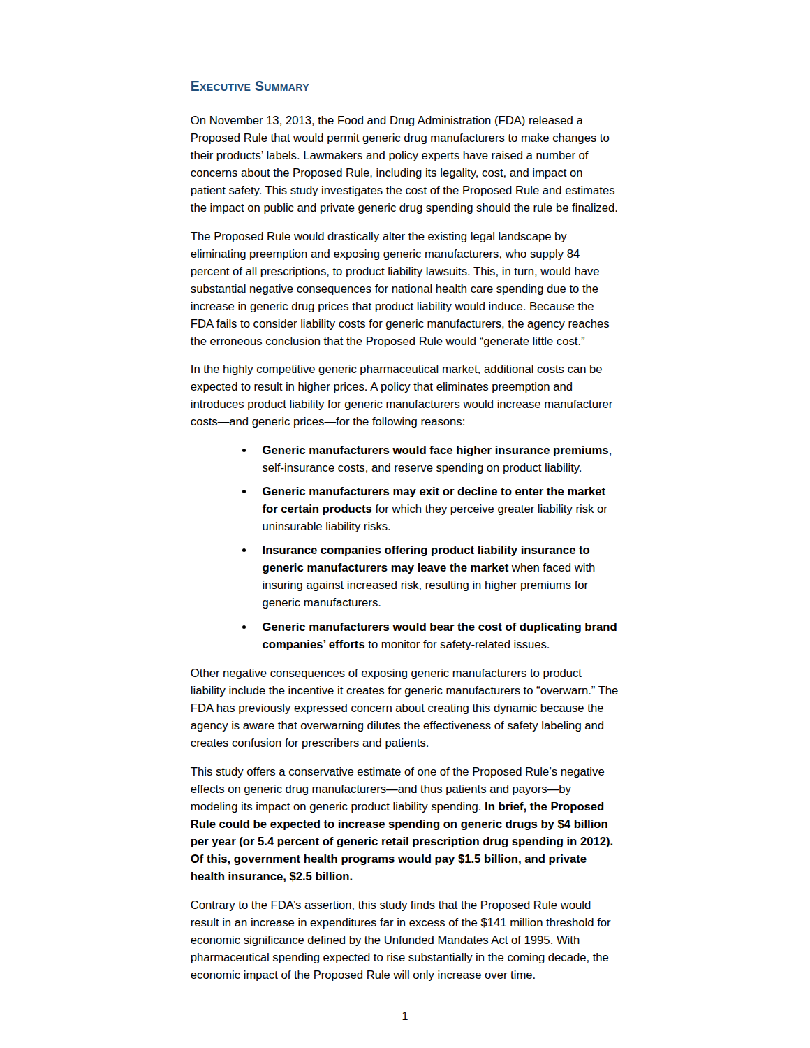Executive Summary
On November 13, 2013, the Food and Drug Administration (FDA) released a Proposed Rule that would permit generic drug manufacturers to make changes to their products’ labels. Lawmakers and policy experts have raised a number of concerns about the Proposed Rule, including its legality, cost, and impact on patient safety. This study investigates the cost of the Proposed Rule and estimates the impact on public and private generic drug spending should the rule be finalized.
The Proposed Rule would drastically alter the existing legal landscape by eliminating preemption and exposing generic manufacturers, who supply 84 percent of all prescriptions, to product liability lawsuits. This, in turn, would have substantial negative consequences for national health care spending due to the increase in generic drug prices that product liability would induce. Because the FDA fails to consider liability costs for generic manufacturers, the agency reaches the erroneous conclusion that the Proposed Rule would “generate little cost.”
In the highly competitive generic pharmaceutical market, additional costs can be expected to result in higher prices. A policy that eliminates preemption and introduces product liability for generic manufacturers would increase manufacturer costs—and generic prices—for the following reasons:
Generic manufacturers would face higher insurance premiums, self-insurance costs, and reserve spending on product liability.
Generic manufacturers may exit or decline to enter the market for certain products for which they perceive greater liability risk or uninsurable liability risks.
Insurance companies offering product liability insurance to generic manufacturers may leave the market when faced with insuring against increased risk, resulting in higher premiums for generic manufacturers.
Generic manufacturers would bear the cost of duplicating brand companies’ efforts to monitor for safety-related issues.
Other negative consequences of exposing generic manufacturers to product liability include the incentive it creates for generic manufacturers to “overwarn.” The FDA has previously expressed concern about creating this dynamic because the agency is aware that overwarning dilutes the effectiveness of safety labeling and creates confusion for prescribers and patients.
This study offers a conservative estimate of one of the Proposed Rule’s negative effects on generic drug manufacturers—and thus patients and payors—by modeling its impact on generic product liability spending. In brief, the Proposed Rule could be expected to increase spending on generic drugs by $4 billion per year (or 5.4 percent of generic retail prescription drug spending in 2012). Of this, government health programs would pay $1.5 billion, and private health insurance, $2.5 billion.
Contrary to the FDA’s assertion, this study finds that the Proposed Rule would result in an increase in expenditures far in excess of the $141 million threshold for economic significance defined by the Unfunded Mandates Act of 1995. With pharmaceutical spending expected to rise substantially in the coming decade, the economic impact of the Proposed Rule will only increase over time.
1